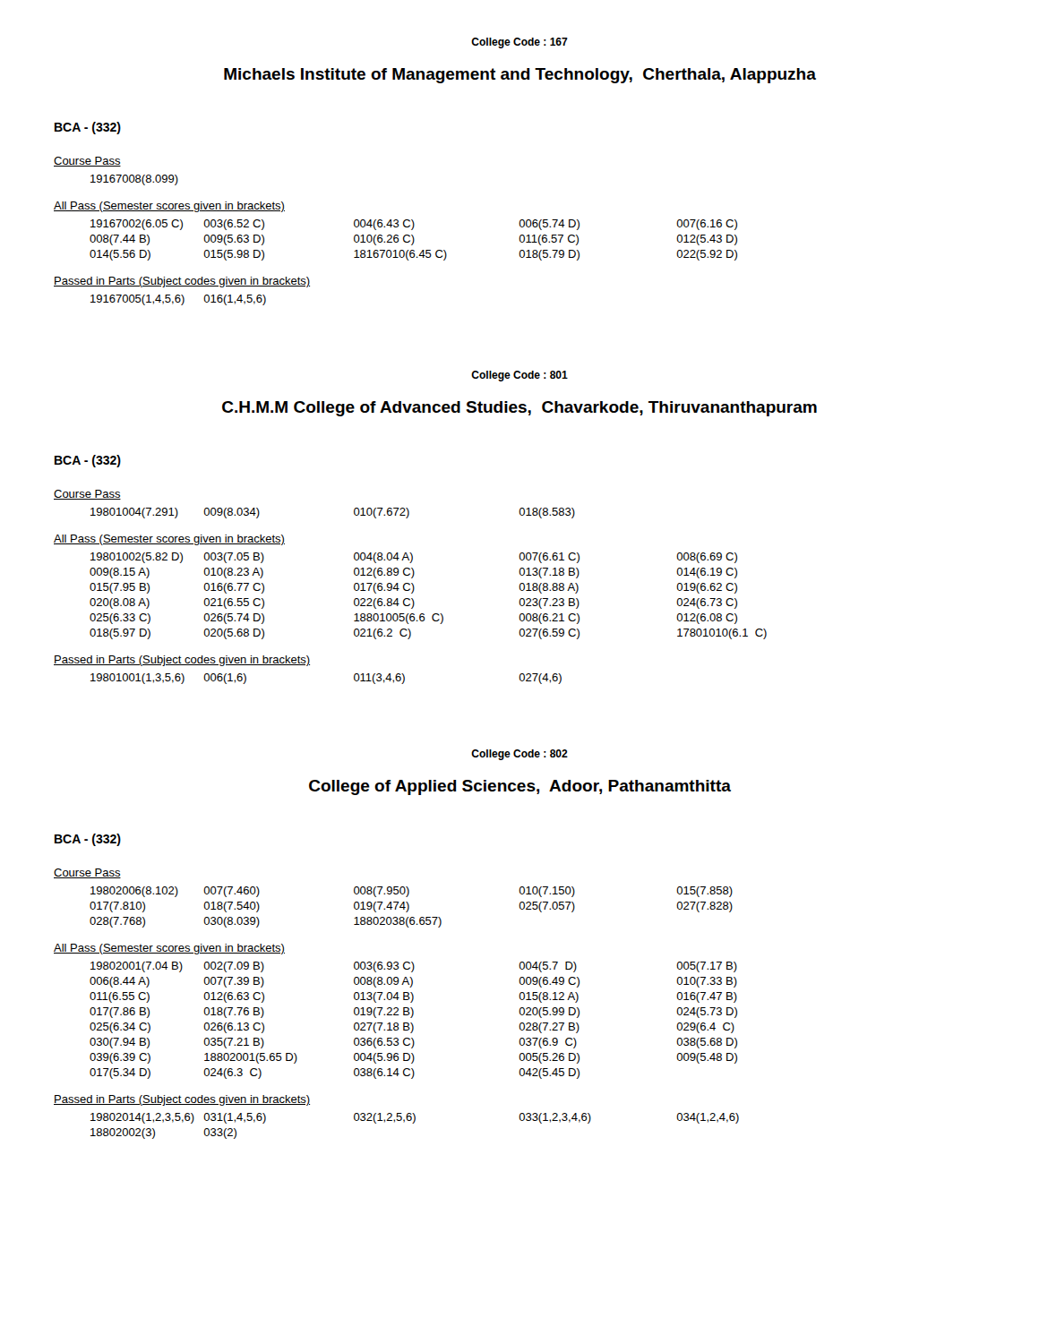College Code : 167
Michaels Institute of Management and Technology, Cherthala, Alappuzha
BCA - (332)
Course Pass
| 19167008(8.099) | | | | |
All Pass (Semester scores given in brackets)
| 19167002(6.05 C) | 003(6.52 C) | 004(6.43 C) | 006(5.74 D) | 007(6.16 C) |
| 008(7.44 B) | 009(5.63 D) | 010(6.26 C) | 011(6.57 C) | 012(5.43 D) |
| 014(5.56 D) | 015(5.98 D) | 18167010(6.45 C) | 018(5.79 D) | 022(5.92 D) |
Passed in Parts (Subject codes given in brackets)
| 19167005(1,4,5,6) | 016(1,4,5,6) | | | |
College Code : 801
C.H.M.M College of Advanced Studies, Chavarkode, Thiruvananthapuram
BCA - (332)
Course Pass
| 19801004(7.291) | 009(8.034) | 010(7.672) | 018(8.583) | |
All Pass (Semester scores given in brackets)
| 19801002(5.82 D) | 003(7.05 B) | 004(8.04 A) | 007(6.61 C) | 008(6.69 C) |
| 009(8.15 A) | 010(8.23 A) | 012(6.89 C) | 013(7.18 B) | 014(6.19 C) |
| 015(7.95 B) | 016(6.77 C) | 017(6.94 C) | 018(8.88 A) | 019(6.62 C) |
| 020(8.08 A) | 021(6.55 C) | 022(6.84 C) | 023(7.23 B) | 024(6.73 C) |
| 025(6.33 C) | 026(5.74 D) | 18801005(6.6 C) | 008(6.21 C) | 012(6.08 C) |
| 018(5.97 D) | 020(5.68 D) | 021(6.2 C) | 027(6.59 C) | 17801010(6.1 C) |
Passed in Parts (Subject codes given in brackets)
| 19801001(1,3,5,6) | 006(1,6) | 011(3,4,6) | 027(4,6) | |
College Code : 802
College of Applied Sciences, Adoor, Pathanamthitta
BCA - (332)
Course Pass
| 19802006(8.102) | 007(7.460) | 008(7.950) | 010(7.150) | 015(7.858) |
| 017(7.810) | 018(7.540) | 019(7.474) | 025(7.057) | 027(7.828) |
| 028(7.768) | 030(8.039) | 18802038(6.657) | | |
All Pass (Semester scores given in brackets)
| 19802001(7.04 B) | 002(7.09 B) | 003(6.93 C) | 004(5.7 D) | 005(7.17 B) |
| 006(8.44 A) | 007(7.39 B) | 008(8.09 A) | 009(6.49 C) | 010(7.33 B) |
| 011(6.55 C) | 012(6.63 C) | 013(7.04 B) | 015(8.12 A) | 016(7.47 B) |
| 017(7.86 B) | 018(7.76 B) | 019(7.22 B) | 020(5.99 D) | 024(5.73 D) |
| 025(6.34 C) | 026(6.13 C) | 027(7.18 B) | 028(7.27 B) | 029(6.4 C) |
| 030(7.94 B) | 035(7.21 B) | 036(6.53 C) | 037(6.9 C) | 038(5.68 D) |
| 039(6.39 C) | 18802001(5.65 D) | 004(5.96 D) | 005(5.26 D) | 009(5.48 D) |
| 017(5.34 D) | 024(6.3 C) | 038(6.14 C) | 042(5.45 D) | |
Passed in Parts (Subject codes given in brackets)
| 19802014(1,2,3,5,6) | 031(1,4,5,6) | 032(1,2,5,6) | 033(1,2,3,4,6) | 034(1,2,4,6) |
| 18802002(3) | 033(2) | | | |